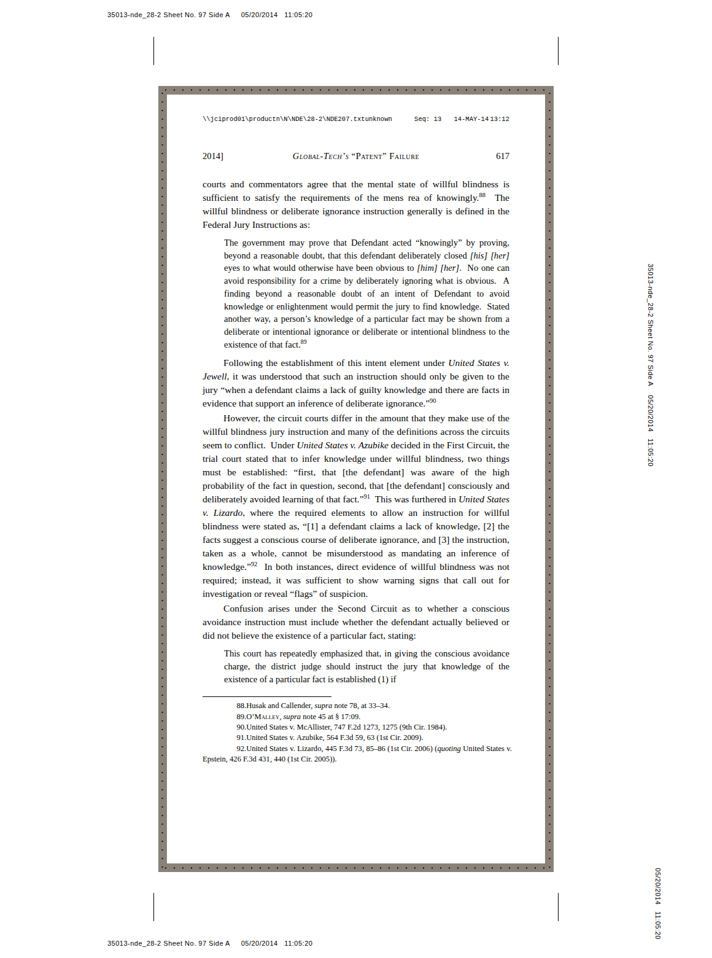35013-nde_28-2 Sheet No. 97 Side A 05/20/2014 11:05:20
35013-nde_28-2 Sheet No. 97 Side A 05/20/2014 11:05:20
35013-nde_28-2 Sheet No. 97 Side A 05/20/2014 11:05:20
\\jciprod01\productn\N\NDE\28-2\NDE207.txt unknown Seq: 13 14-MAY-14 13:12
2014]
Global-Tech’s “Patent” Failure
617
courts and commentators agree that the mental state of willful blindness is sufficient to satisfy the requirements of the mens rea of knowingly.88 The willful blindness or deliberate ignorance instruction generally is defined in the Federal Jury Instructions as:
The government may prove that Defendant acted “knowingly” by proving, beyond a reasonable doubt, that this defendant deliberately closed [his] [her] eyes to what would otherwise have been obvious to [him] [her]. No one can avoid responsibility for a crime by deliberately ignoring what is obvious. A finding beyond a reasonable doubt of an intent of Defendant to avoid knowledge or enlightenment would permit the jury to find knowledge. Stated another way, a person’s knowledge of a particular fact may be shown from a deliberate or intentional ignorance or deliberate or intentional blindness to the existence of that fact.89
Following the establishment of this intent element under United States v. Jewell, it was understood that such an instruction should only be given to the jury “when a defendant claims a lack of guilty knowledge and there are facts in evidence that support an inference of deliberate ignorance.”90
However, the circuit courts differ in the amount that they make use of the willful blindness jury instruction and many of the definitions across the circuits seem to conflict. Under United States v. Azubike decided in the First Circuit, the trial court stated that to infer knowledge under willful blindness, two things must be established: “first, that [the defendant] was aware of the high probability of the fact in question, second, that [the defendant] consciously and deliberately avoided learning of that fact.”91 This was furthered in United States v. Lizardo, where the required elements to allow an instruction for willful blindness were stated as, “[1] a defendant claims a lack of knowledge, [2] the facts suggest a conscious course of deliberate ignorance, and [3] the instruction, taken as a whole, cannot be misunderstood as mandating an inference of knowledge.”92 In both instances, direct evidence of willful blindness was not required; instead, it was sufficient to show warning signs that call out for investigation or reveal “flags” of suspicion.
Confusion arises under the Second Circuit as to whether a conscious avoidance instruction must include whether the defendant actually believed or did not believe the existence of a particular fact, stating:
This court has repeatedly emphasized that, in giving the conscious avoidance charge, the district judge should instruct the jury that knowledge of the existence of a particular fact is established (1) if
88. Husak and Callender, supra note 78, at 33–34.
89. O’Malley, supra note 45 at § 17:09.
90. United States v. McAllister, 747 F.2d 1273, 1275 (9th Cir. 1984).
91. United States v. Azubike, 564 F.3d 59, 63 (1st Cir. 2009).
92. United States v. Lizardo, 445 F.3d 73, 85–86 (1st Cir. 2006) (quoting United States v. Epstein, 426 F.3d 431, 440 (1st Cir. 2005)).
05/20/2014 11:05:20